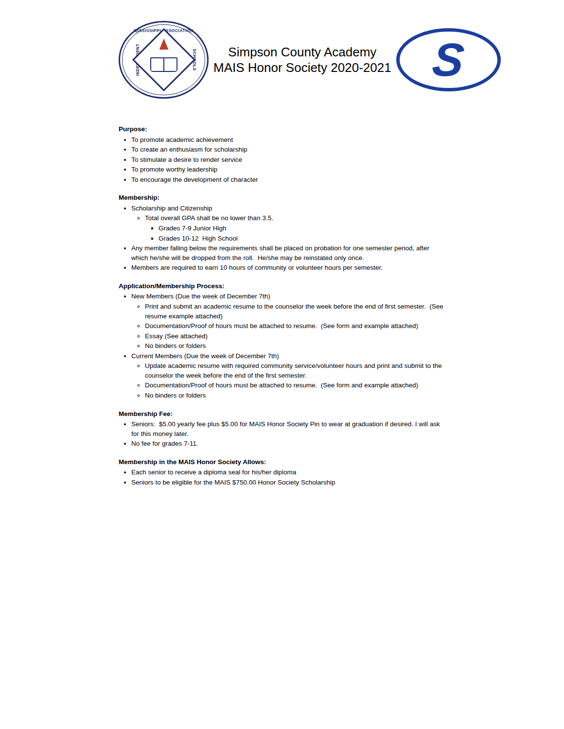MISSISSIPPI ASSOCIATION
INDEPENDENT
SCHOOLS
Simpson County Academy
MAIS Honor Society 2020-2021
S
Purpose:
To promote academic achievement
To create an enthusiasm for scholarship
To stimulate a desire to render service
To promote worthy leadership
To encourage the development of character
Membership:
Scholarship and Citizenship
Total overall GPA shall be no lower than 3.5.
Grades 7-9 Junior High
Grades 10-12 High School
Any member falling below the requirements shall be placed on probation for one semester period, after which he/she will be dropped from the roll. He/she may be reinstated only once.
Members are required to earn 10 hours of community or volunteer hours per semester.
Application/Membership Process:
New Members (Due the week of December 7th)
Print and submit an academic resume to the counselor the week before the end of first semester. (See resume example attached)
Documentation/Proof of hours must be attached to resume. (See form and example attached)
Essay (See attached)
No binders or folders
Current Members (Due the week of December 7th)
Update academic resume with required community service/volunteer hours and print and submit to the counselor the week before the end of the first semester.
Documentation/Proof of hours must be attached to resume. (See form and example attached)
No binders or folders
Membership Fee:
Seniors: $5.00 yearly fee plus $5.00 for MAIS Honor Society Pin to wear at graduation if desired. I will ask for this money later.
No fee for grades 7-11.
Membership in the MAIS Honor Society Allows:
Each senior to receive a diploma seal for his/her diploma
Seniors to be eligible for the MAIS $750.00 Honor Society Scholarship